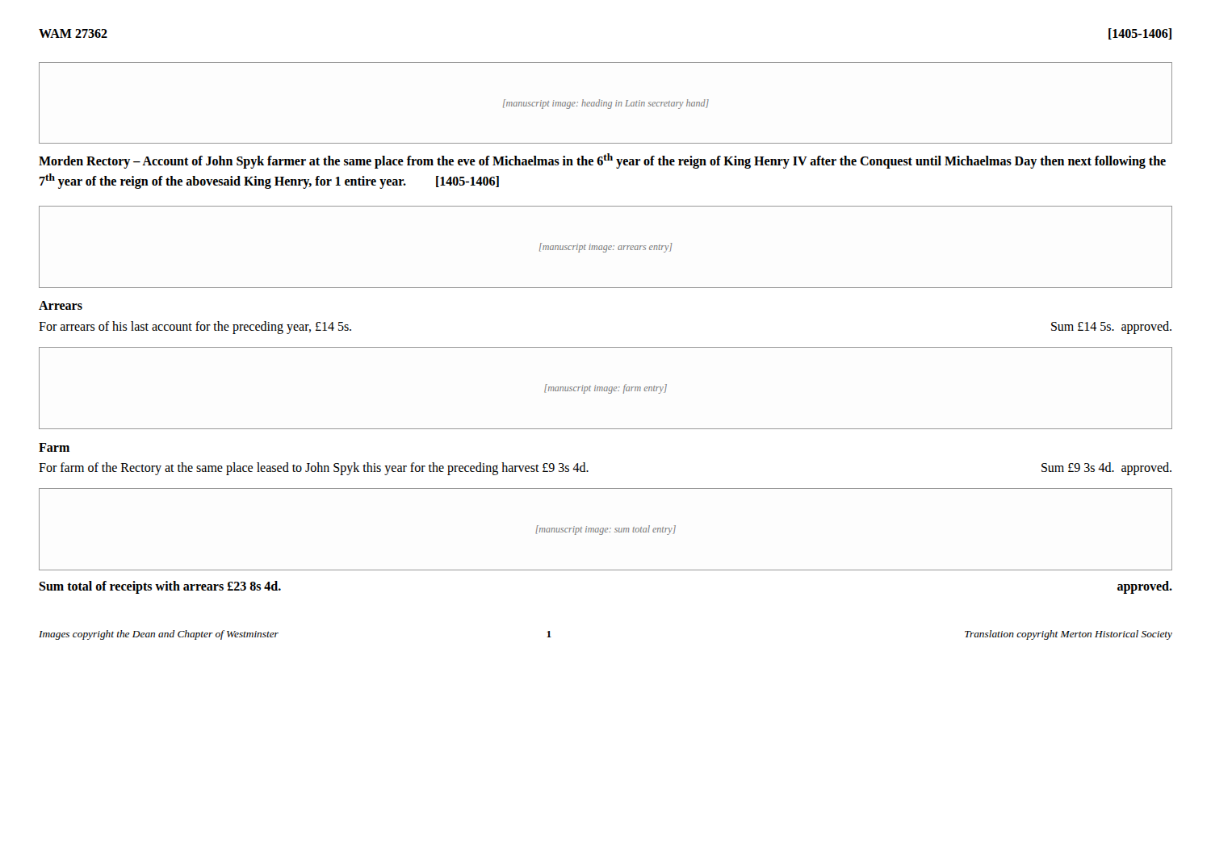WAM 27362 [1405-1406]
[manuscript image: heading in Latin secretary hand]
Morden Rectory – Account of John Spyk farmer at the same place from the eve of Michaelmas in the 6th year of the reign of King Henry IV after the Conquest until Michaelmas Day then next following the 7th year of the reign of the abovesaid King Henry, for 1 entire year. [1405-1406]
[manuscript image: arrears entry]
Arrears
For arrears of his last account for the preceding year, £14 5s. Sum £14 5s. approved.
[manuscript image: farm entry]
Farm
For farm of the Rectory at the same place leased to John Spyk this year for the preceding harvest £9 3s 4d. Sum £9 3s 4d. approved.
[manuscript image: sum total entry]
Sum total of receipts with arrears £23 8s 4d. approved.
Images copyright the Dean and Chapter of Westminster 1 Translation copyright Merton Historical Society